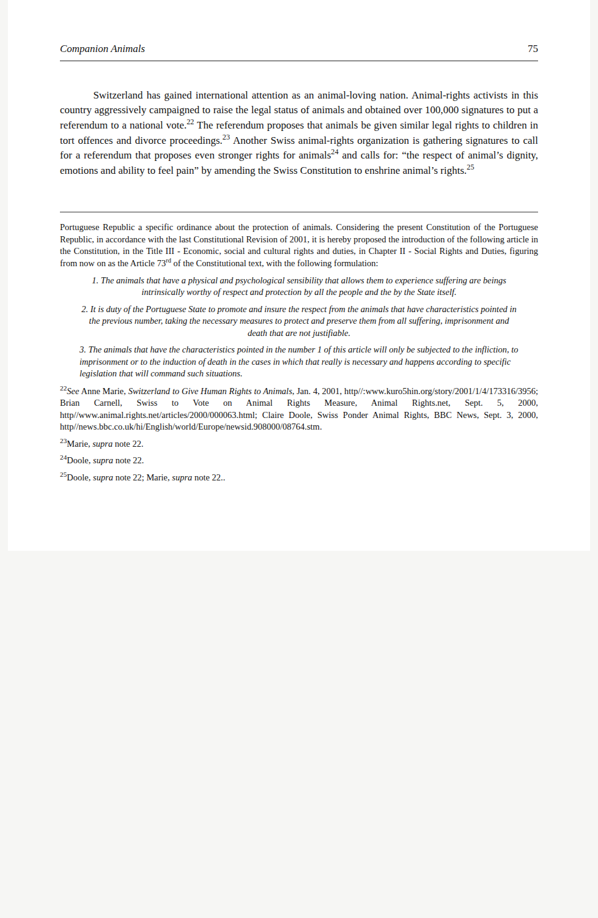Companion Animals 75
Switzerland has gained international attention as an animal-loving nation. Animal-rights activists in this country aggressively campaigned to raise the legal status of animals and obtained over 100,000 signatures to put a referendum to a national vote.22 The referendum proposes that animals be given similar legal rights to children in tort offences and divorce proceedings.23 Another Swiss animal-rights organization is gathering signatures to call for a referendum that proposes even stronger rights for animals24 and calls for: “the respect of animal’s dignity, emotions and ability to feel pain” by amending the Swiss Constitution to enshrine animal’s rights.25
Portuguese Republic a specific ordinance about the protection of animals. Considering the present Constitution of the Portuguese Republic, in accordance with the last Constitutional Revision of 2001, it is hereby proposed the introduction of the following article in the Constitution, in the Title III - Economic, social and cultural rights and duties, in Chapter II - Social Rights and Duties, figuring from now on as the Article 73rd of the Constitutional text, with the following formulation:
1. The animals that have a physical and psychological sensibility that allows them to experience suffering are beings intrinsically worthy of respect and protection by all the people and the by the State itself.
2. It is duty of the Portuguese State to promote and insure the respect from the animals that have characteristics pointed in the previous number, taking the necessary measures to protect and preserve them from all suffering, imprisonment and death that are not justifiable.
3. The animals that have the characteristics pointed in the number 1 of this article will only be subjected to the infliction, to imprisonment or to the induction of death in the cases in which that really is necessary and happens according to specific legislation that will command such situations.
22 See Anne Marie, Switzerland to Give Human Rights to Animals, Jan. 4, 2001, http//:www.kuro5hin.org/story/2001/1/4/173316/3956; Brian Carnell, Swiss to Vote on Animal Rights Measure, Animal Rights.net, Sept. 5, 2000, http//www.animal.rights.net/articles/2000/000063.html; Claire Doole, Swiss Ponder Animal Rights, BBC News, Sept. 3, 2000, http//news.bbc.co.uk/hi/English/world/Europe/newsid.908000/08764.stm.
23 Marie, supra note 22.
24 Doole, supra note 22.
25 Doole, supra note 22; Marie, supra note 22..